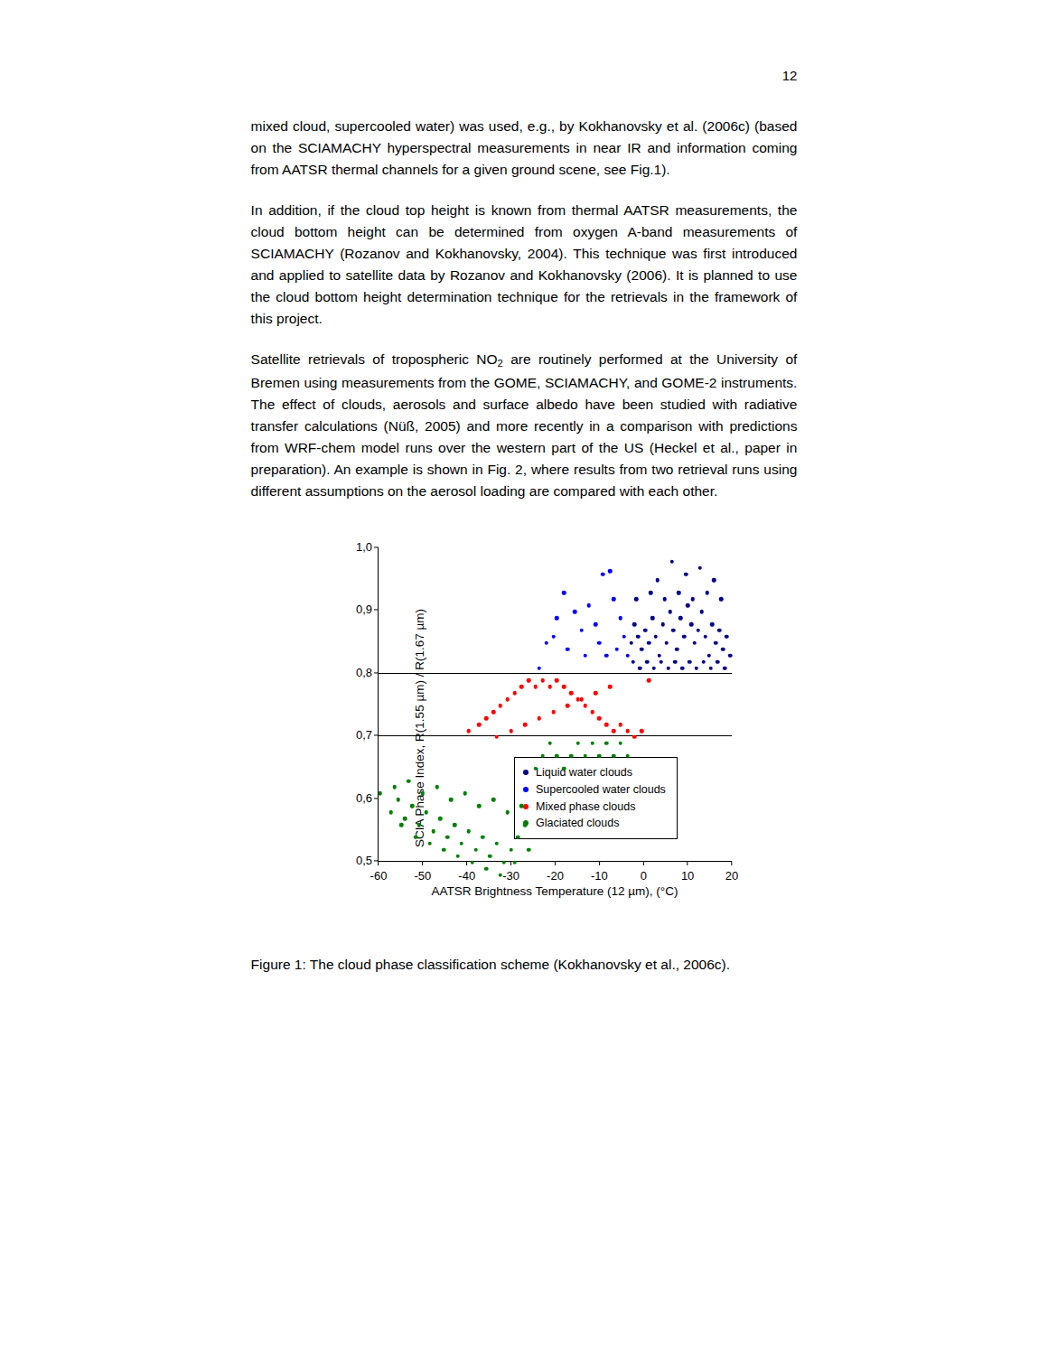12
mixed cloud, supercooled water) was used, e.g., by Kokhanovsky et al. (2006c) (based on the SCIAMACHY hyperspectral measurements in near IR and information coming from AATSR thermal channels for a given ground scene, see Fig.1).
In addition, if the cloud top height is known from thermal AATSR measurements, the cloud bottom height can be determined from oxygen A-band measurements of SCIAMACHY (Rozanov and Kokhanovsky, 2004). This technique was first introduced and applied to satellite data by Rozanov and Kokhanovsky (2006). It is planned to use the cloud bottom height determination technique for the retrievals in the framework of this project.
Satellite retrievals of tropospheric NO2 are routinely performed at the University of Bremen using measurements from the GOME, SCIAMACHY, and GOME-2 instruments. The effect of clouds, aerosols and surface albedo have been studied with radiative transfer calculations (Nüß, 2005) and more recently in a comparison with predictions from WRF-chem model runs over the western part of the US (Heckel et al., paper in preparation). An example is shown in Fig. 2, where results from two retrieval runs using different assumptions on the aerosol loading are compared with each other.
SCIA Phase Index, R(1.55 µm) / R(1.67 µm)
1,0
0,9
0,8
0,7
0,6
0,5
-60
-50
-40
-30
-20
-10
0
10
20
Liquid water clouds
Supercooled water clouds
Mixed phase clouds
Glaciated clouds
AATSR Brightness Temperature (12 µm), (°C)
Figure 1: The cloud phase classification scheme (Kokhanovsky et al., 2006c).